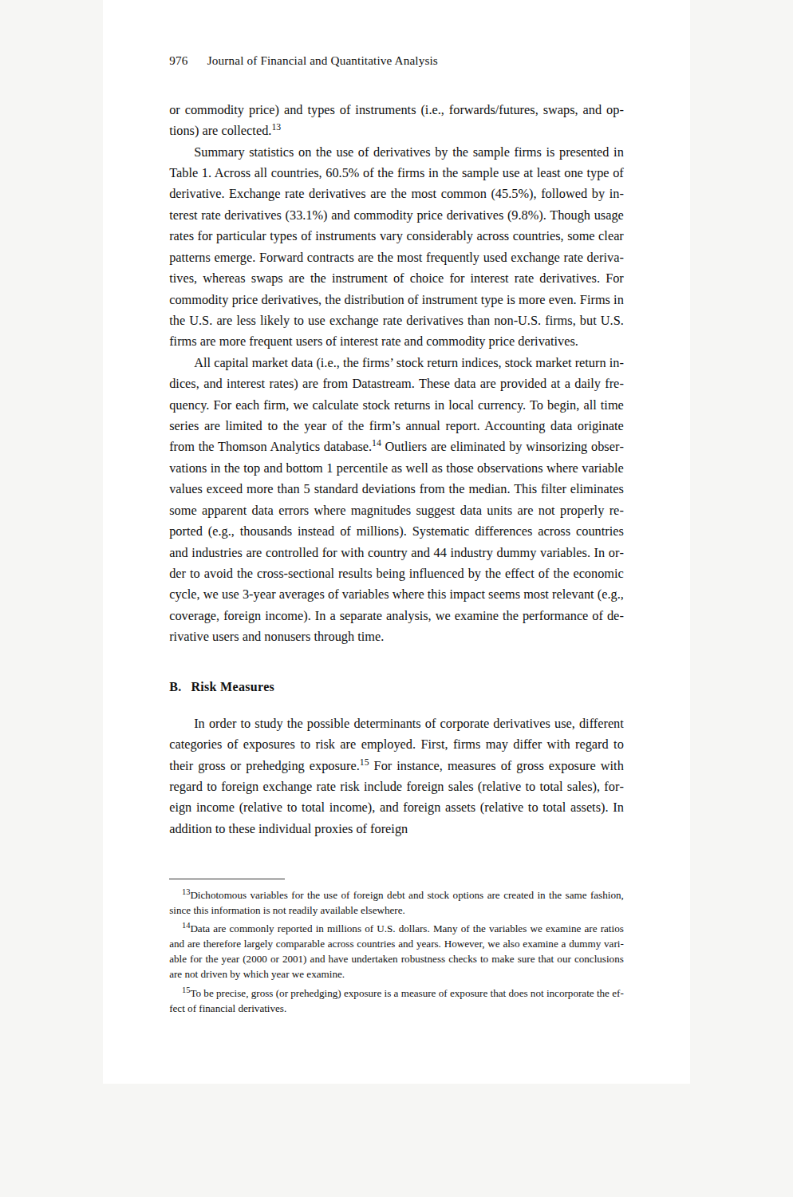976 Journal of Financial and Quantitative Analysis
or commodity price) and types of instruments (i.e., forwards/futures, swaps, and options) are collected.13
Summary statistics on the use of derivatives by the sample firms is presented in Table 1. Across all countries, 60.5% of the firms in the sample use at least one type of derivative. Exchange rate derivatives are the most common (45.5%), followed by interest rate derivatives (33.1%) and commodity price derivatives (9.8%). Though usage rates for particular types of instruments vary considerably across countries, some clear patterns emerge. Forward contracts are the most frequently used exchange rate derivatives, whereas swaps are the instrument of choice for interest rate derivatives. For commodity price derivatives, the distribution of instrument type is more even. Firms in the U.S. are less likely to use exchange rate derivatives than non-U.S. firms, but U.S. firms are more frequent users of interest rate and commodity price derivatives.
All capital market data (i.e., the firms’ stock return indices, stock market return indices, and interest rates) are from Datastream. These data are provided at a daily frequency. For each firm, we calculate stock returns in local currency. To begin, all time series are limited to the year of the firm’s annual report. Accounting data originate from the Thomson Analytics database.14 Outliers are eliminated by winsorizing observations in the top and bottom 1 percentile as well as those observations where variable values exceed more than 5 standard deviations from the median. This filter eliminates some apparent data errors where magnitudes suggest data units are not properly reported (e.g., thousands instead of millions). Systematic differences across countries and industries are controlled for with country and 44 industry dummy variables. In order to avoid the cross-sectional results being influenced by the effect of the economic cycle, we use 3-year averages of variables where this impact seems most relevant (e.g., coverage, foreign income). In a separate analysis, we examine the performance of derivative users and nonusers through time.
B. Risk Measures
In order to study the possible determinants of corporate derivatives use, different categories of exposures to risk are employed. First, firms may differ with regard to their gross or prehedging exposure.15 For instance, measures of gross exposure with regard to foreign exchange rate risk include foreign sales (relative to total sales), foreign income (relative to total income), and foreign assets (relative to total assets). In addition to these individual proxies of foreign
13Dichotomous variables for the use of foreign debt and stock options are created in the same fashion, since this information is not readily available elsewhere.
14Data are commonly reported in millions of U.S. dollars. Many of the variables we examine are ratios and are therefore largely comparable across countries and years. However, we also examine a dummy variable for the year (2000 or 2001) and have undertaken robustness checks to make sure that our conclusions are not driven by which year we examine.
15To be precise, gross (or prehedging) exposure is a measure of exposure that does not incorporate the effect of financial derivatives.